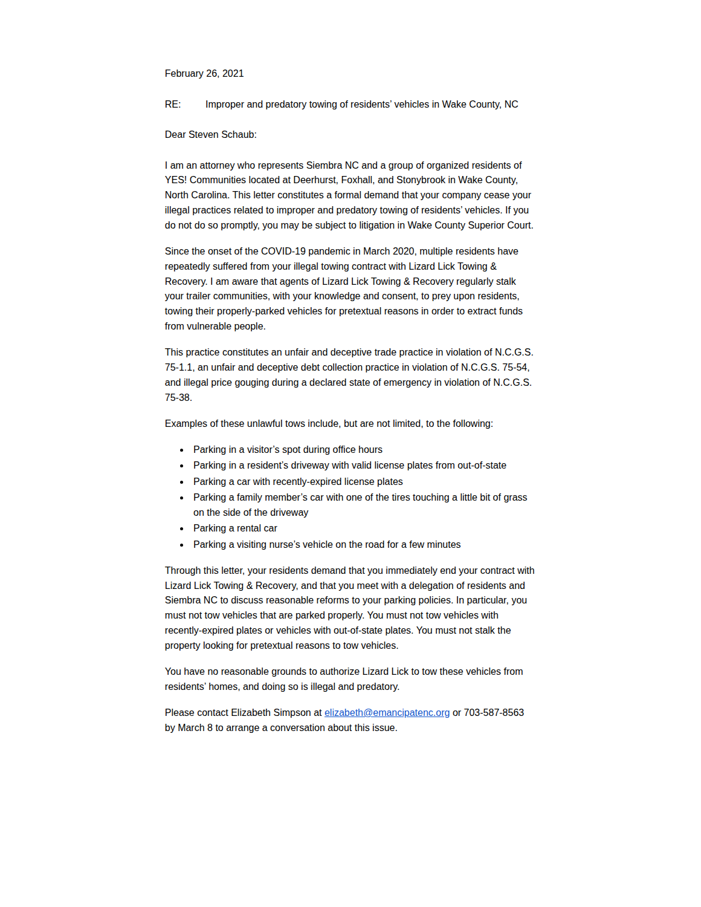February 26, 2021
RE: Improper and predatory towing of residents’ vehicles in Wake County, NC
Dear Steven Schaub:
I am an attorney who represents Siembra NC and a group of organized residents of YES! Communities located at Deerhurst, Foxhall, and Stonybrook in Wake County, North Carolina. This letter constitutes a formal demand that your company cease your illegal practices related to improper and predatory towing of residents’ vehicles. If you do not do so promptly, you may be subject to litigation in Wake County Superior Court.
Since the onset of the COVID-19 pandemic in March 2020, multiple residents have repeatedly suffered from your illegal towing contract with Lizard Lick Towing & Recovery. I am aware that agents of Lizard Lick Towing & Recovery regularly stalk your trailer communities, with your knowledge and consent, to prey upon residents, towing their properly-parked vehicles for pretextual reasons in order to extract funds from vulnerable people.
This practice constitutes an unfair and deceptive trade practice in violation of N.C.G.S. 75-1.1, an unfair and deceptive debt collection practice in violation of N.C.G.S. 75-54, and illegal price gouging during a declared state of emergency in violation of N.C.G.S. 75-38.
Examples of these unlawful tows include, but are not limited, to the following:
Parking in a visitor’s spot during office hours
Parking in a resident’s driveway with valid license plates from out-of-state
Parking a car with recently-expired license plates
Parking a family member’s car with one of the tires touching a little bit of grass on the side of the driveway
Parking a rental car
Parking a visiting nurse’s vehicle on the road for a few minutes
Through this letter, your residents demand that you immediately end your contract with Lizard Lick Towing & Recovery, and that you meet with a delegation of residents and Siembra NC to discuss reasonable reforms to your parking policies. In particular, you must not tow vehicles that are parked properly. You must not tow vehicles with recently-expired plates or vehicles with out-of-state plates. You must not stalk the property looking for pretextual reasons to tow vehicles.
You have no reasonable grounds to authorize Lizard Lick to tow these vehicles from residents’ homes, and doing so is illegal and predatory.
Please contact Elizabeth Simpson at elizabeth@emancipatenc.org or 703-587-8563 by March 8 to arrange a conversation about this issue.